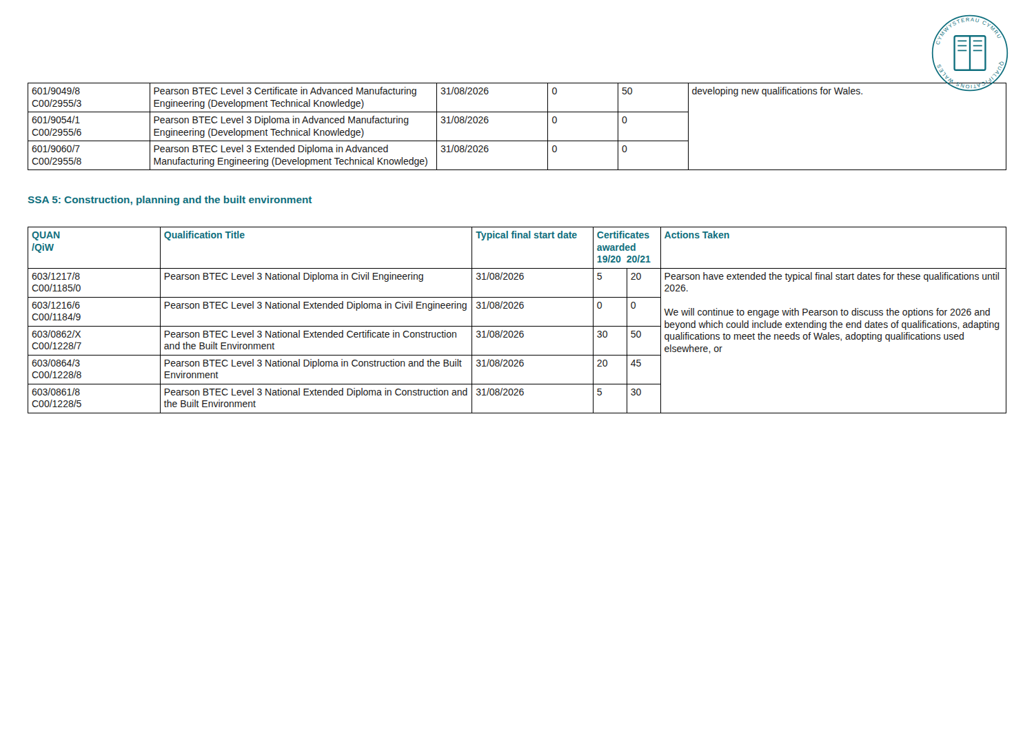CYMWYSTERAU CYMRU QUALIFICATIONS WALES
| 601/9049/8 C00/2955/3 | Pearson BTEC Level 3 Certificate in Advanced Manufacturing Engineering (Development Technical Knowledge) | 31/08/2026 | 0 | 50 | developing new qualifications for Wales. |
| 601/9054/1 C00/2955/6 | Pearson BTEC Level 3 Diploma in Advanced Manufacturing Engineering (Development Technical Knowledge) | 31/08/2026 | 0 | 0 |
| 601/9060/7 C00/2955/8 | Pearson BTEC Level 3 Extended Diploma in Advanced Manufacturing Engineering (Development Technical Knowledge) | 31/08/2026 | 0 | 0 |
SSA 5: Construction, planning and the built environment
| QUAN /QiW | Qualification Title | Typical final start date | Certificates awarded 19/20 20/21 | Actions Taken |
| --- | --- | --- | --- | --- |
| 603/1217/8 C00/1185/0 | Pearson BTEC Level 3 National Diploma in Civil Engineering | 31/08/2026 | 5 | 20 | Pearson have extended the typical final start dates for these qualifications until 2026. We will continue to engage with Pearson to discuss the options for 2026 and beyond which could include extending the end dates of qualifications, adapting qualifications to meet the needs of Wales, adopting qualifications used elsewhere, or |
| 603/1216/6 C00/1184/9 | Pearson BTEC Level 3 National Extended Diploma in Civil Engineering | 31/08/2026 | 0 | 0 |
| 603/0862/X C00/1228/7 | Pearson BTEC Level 3 National Extended Certificate in Construction and the Built Environment | 31/08/2026 | 30 | 50 |
| 603/0864/3 C00/1228/8 | Pearson BTEC Level 3 National Diploma in Construction and the Built Environment | 31/08/2026 | 20 | 45 |
| 603/0861/8 C00/1228/5 | Pearson BTEC Level 3 National Extended Diploma in Construction and the Built Environment | 31/08/2026 | 5 | 30 |